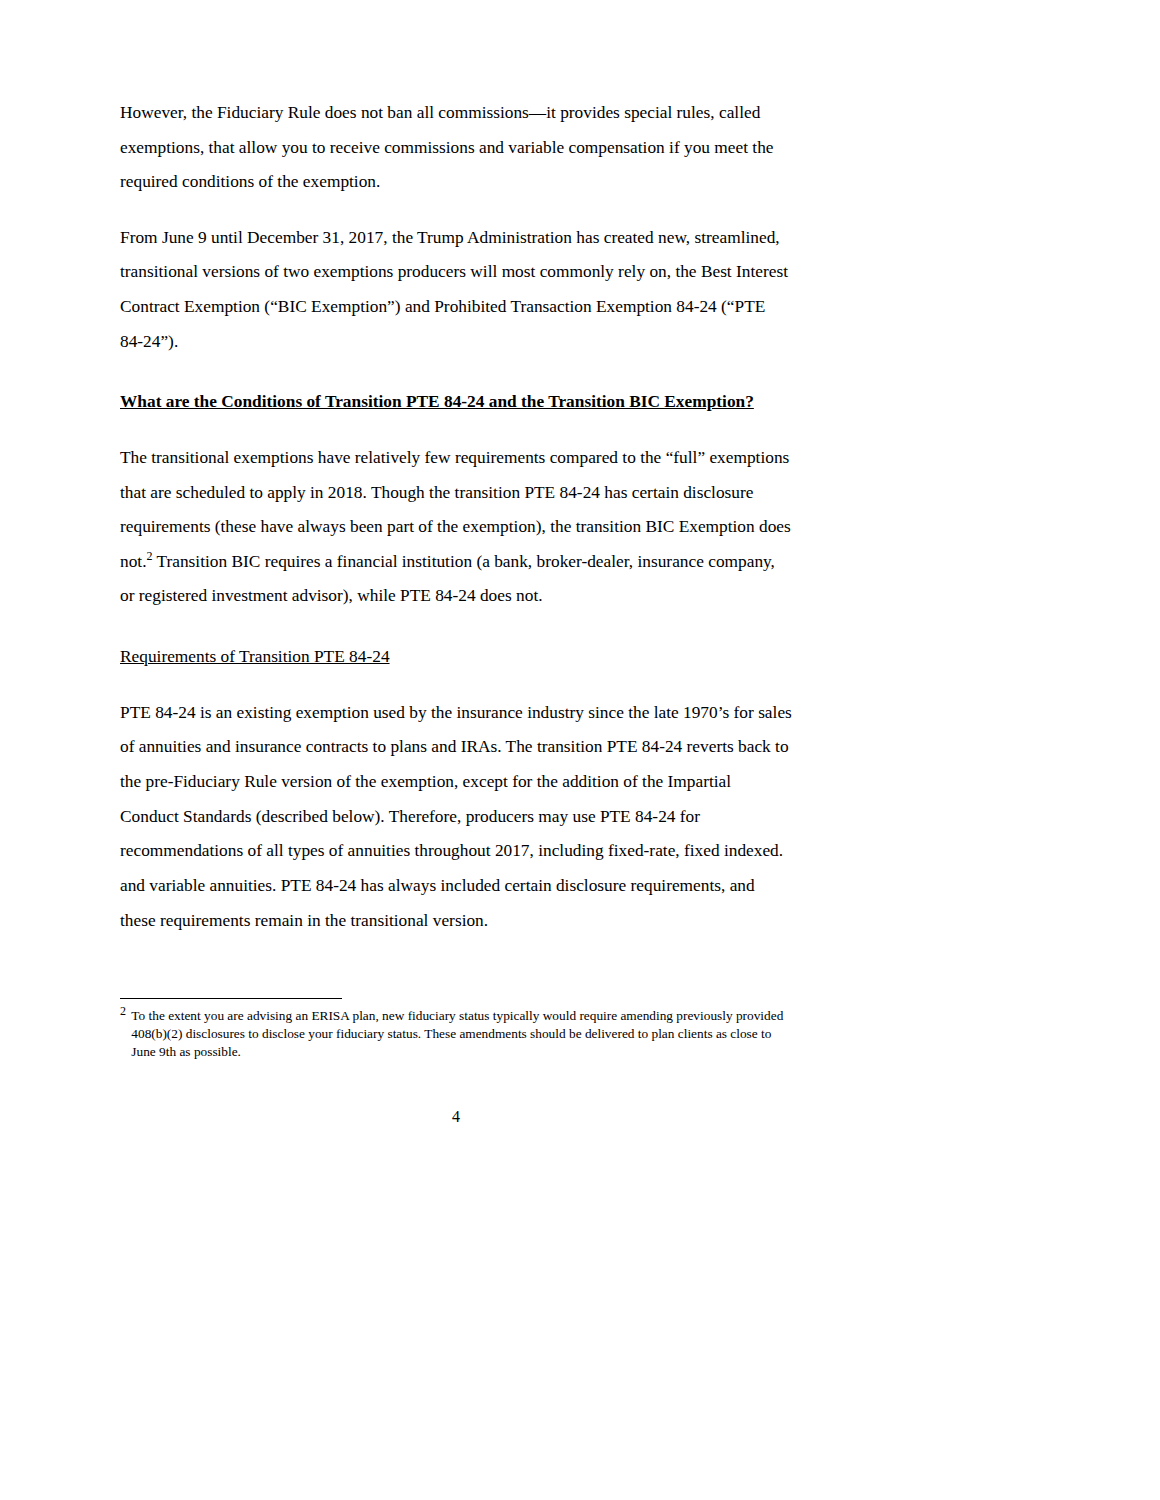However, the Fiduciary Rule does not ban all commissions—it provides special rules, called exemptions, that allow you to receive commissions and variable compensation if you meet the required conditions of the exemption.
From June 9 until December 31, 2017, the Trump Administration has created new, streamlined, transitional versions of two exemptions producers will most commonly rely on, the Best Interest Contract Exemption (“BIC Exemption”) and Prohibited Transaction Exemption 84-24 (“PTE 84-24”).
What are the Conditions of Transition PTE 84-24 and the Transition BIC Exemption?
The transitional exemptions have relatively few requirements compared to the “full” exemptions that are scheduled to apply in 2018. Though the transition PTE 84-24 has certain disclosure requirements (these have always been part of the exemption), the transition BIC Exemption does not.2 Transition BIC requires a financial institution (a bank, broker-dealer, insurance company, or registered investment advisor), while PTE 84-24 does not.
Requirements of Transition PTE 84-24
PTE 84-24 is an existing exemption used by the insurance industry since the late 1970’s for sales of annuities and insurance contracts to plans and IRAs. The transition PTE 84-24 reverts back to the pre-Fiduciary Rule version of the exemption, except for the addition of the Impartial Conduct Standards (described below). Therefore, producers may use PTE 84-24 for recommendations of all types of annuities throughout 2017, including fixed-rate, fixed indexed. and variable annuities. PTE 84-24 has always included certain disclosure requirements, and these requirements remain in the transitional version.
2 To the extent you are advising an ERISA plan, new fiduciary status typically would require amending previously provided 408(b)(2) disclosures to disclose your fiduciary status. These amendments should be delivered to plan clients as close to June 9th as possible.
4